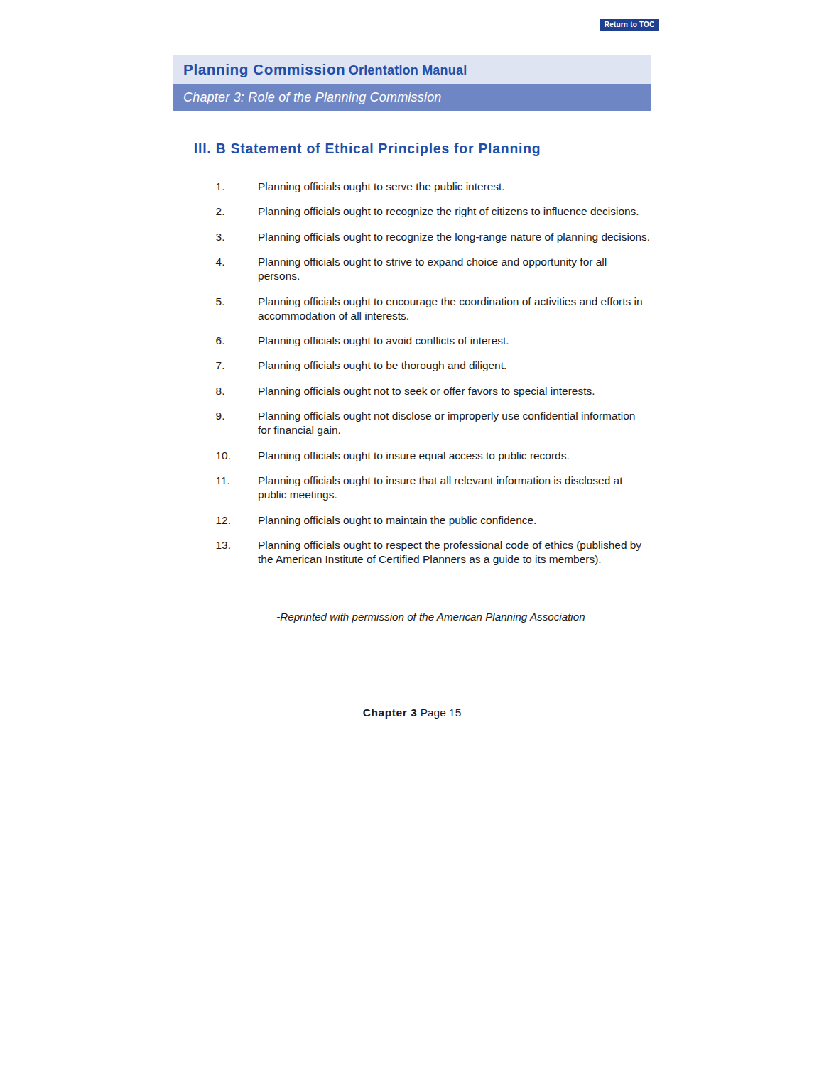Return to TOC
Planning Commission Orientation Manual
Chapter 3: Role of the Planning Commission
III. B Statement of Ethical Principles for Planning
Planning officials ought to serve the public interest.
Planning officials ought to recognize the right of citizens to influence decisions.
Planning officials ought to recognize the long-range nature of planning decisions.
Planning officials ought to strive to expand choice and opportunity for all persons.
Planning officials ought to encourage the coordination of activities and efforts in accommodation of all interests.
Planning officials ought to avoid conflicts of interest.
Planning officials ought to be thorough and diligent.
Planning officials ought not to seek or offer favors to special interests.
Planning officials ought not disclose or improperly use confidential information for financial gain.
Planning officials ought to insure equal access to public records.
Planning officials ought to insure that all relevant information is disclosed at public meetings.
Planning officials ought to maintain the public confidence.
Planning officials ought to respect the professional code of ethics (published by the American Institute of Certified Planners as a guide to its members).
-Reprinted with permission of the American Planning Association
Chapter 3 Page 15